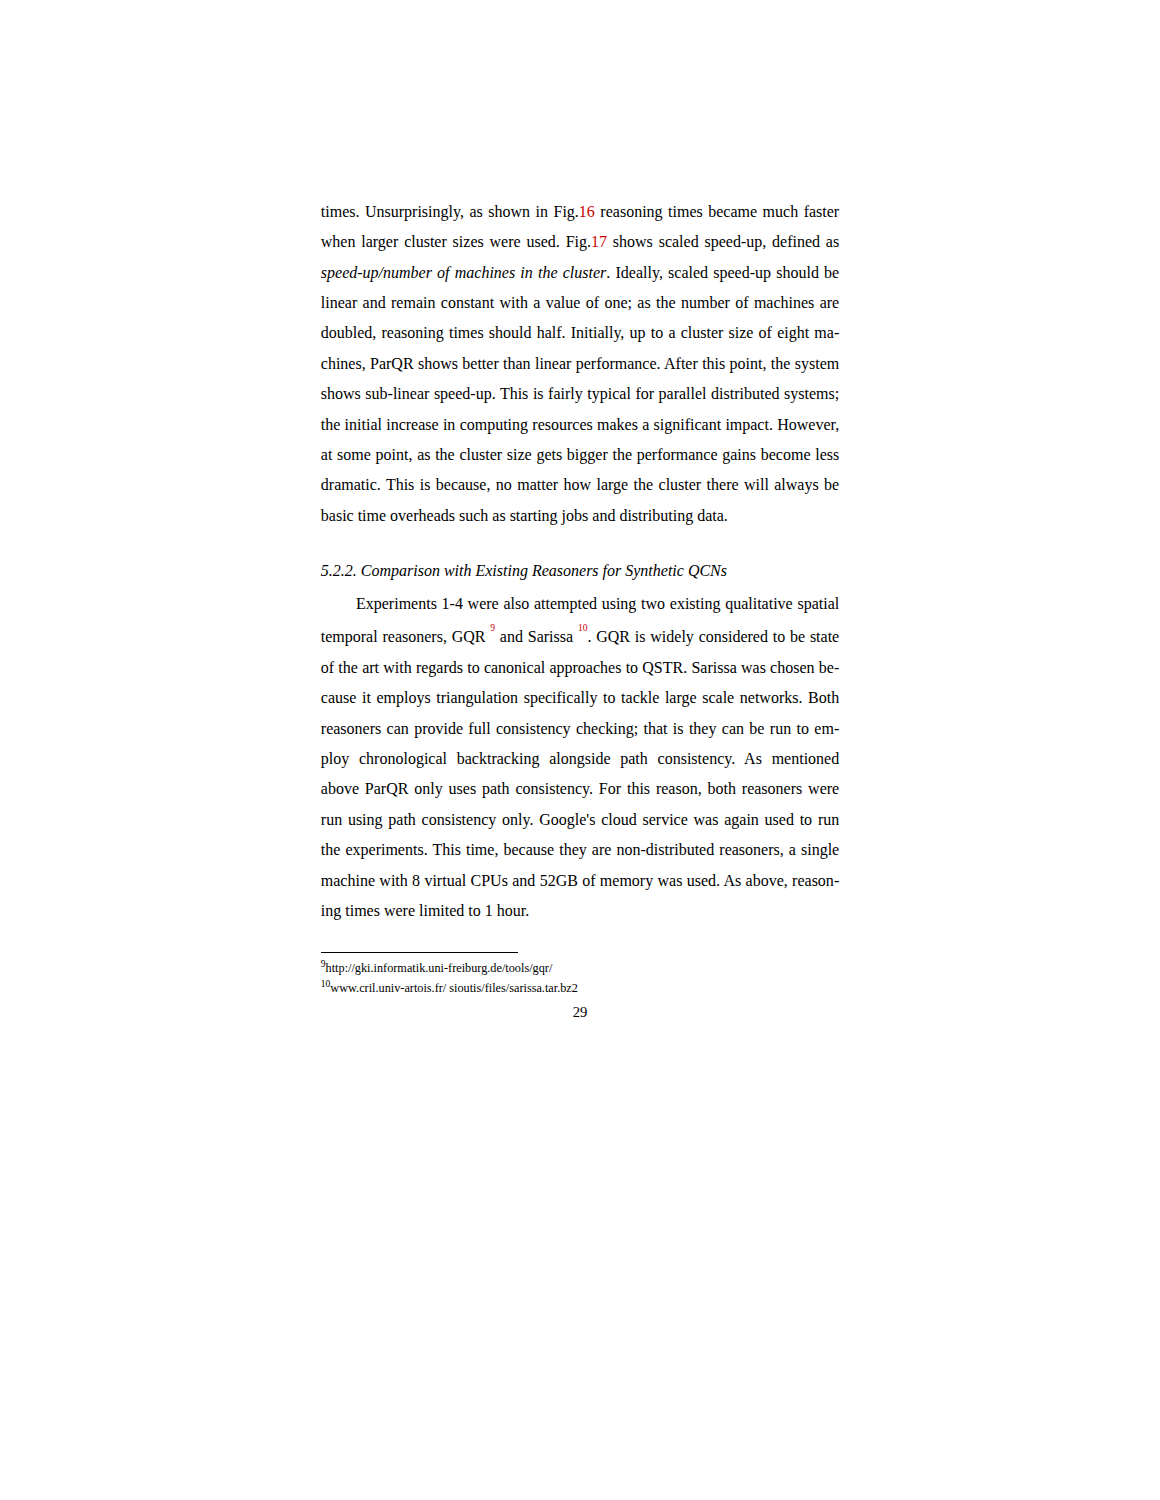times. Unsurprisingly, as shown in Fig.16 reasoning times became much faster when larger cluster sizes were used. Fig.17 shows scaled speed-up, defined as speed-up/number of machines in the cluster. Ideally, scaled speed-up should be linear and remain constant with a value of one; as the number of machines are doubled, reasoning times should half. Initially, up to a cluster size of eight machines, ParQR shows better than linear performance. After this point, the system shows sub-linear speed-up. This is fairly typical for parallel distributed systems; the initial increase in computing resources makes a significant impact. However, at some point, as the cluster size gets bigger the performance gains become less dramatic. This is because, no matter how large the cluster there will always be basic time overheads such as starting jobs and distributing data.
5.2.2. Comparison with Existing Reasoners for Synthetic QCNs
Experiments 1-4 were also attempted using two existing qualitative spatial temporal reasoners, GQR 9 and Sarissa 10. GQR is widely considered to be state of the art with regards to canonical approaches to QSTR. Sarissa was chosen because it employs triangulation specifically to tackle large scale networks. Both reasoners can provide full consistency checking; that is they can be run to employ chronological backtracking alongside path consistency. As mentioned above ParQR only uses path consistency. For this reason, both reasoners were run using path consistency only. Google's cloud service was again used to run the experiments. This time, because they are non-distributed reasoners, a single machine with 8 virtual CPUs and 52GB of memory was used. As above, reasoning times were limited to 1 hour.
9http://gki.informatik.uni-freiburg.de/tools/gqr/
10www.cril.univ-artois.fr/ sioutis/files/sarissa.tar.bz2
29